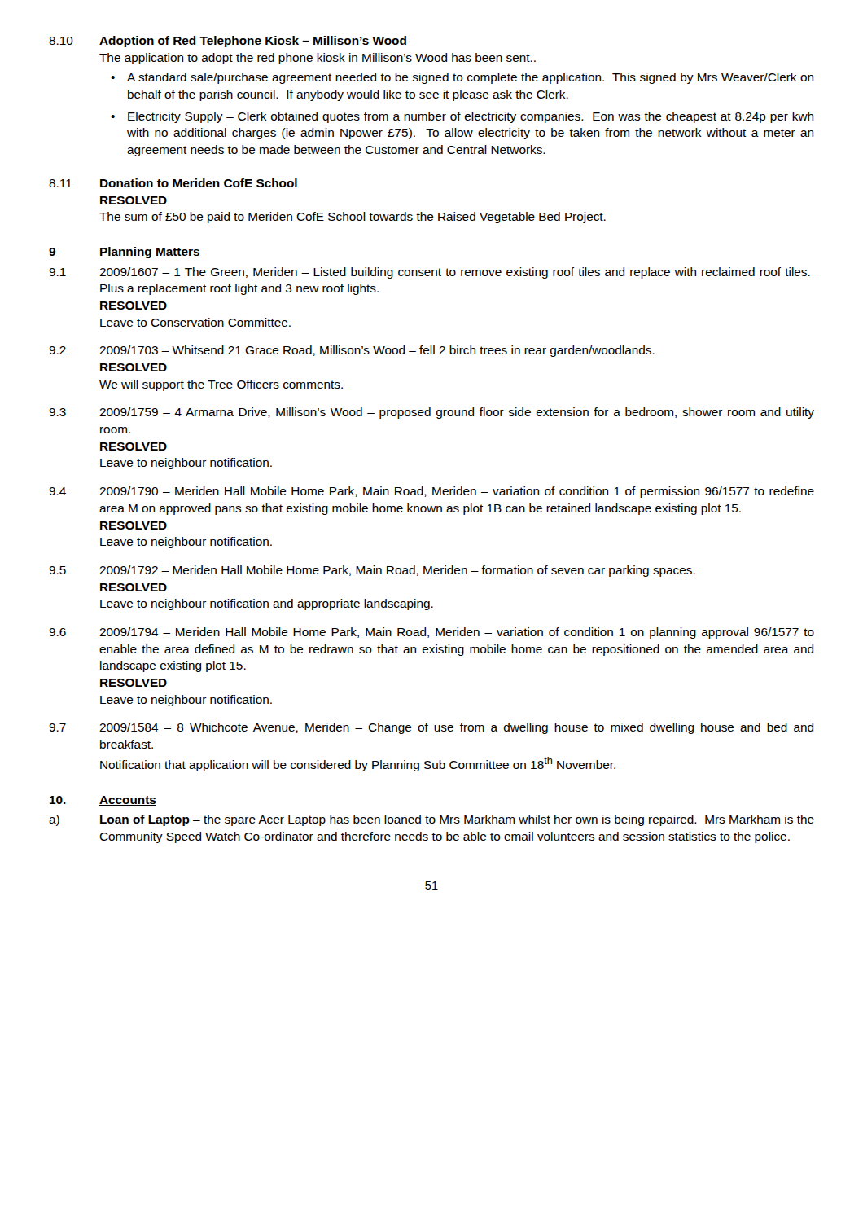8.10
Adoption of Red Telephone Kiosk – Millison’s Wood
The application to adopt the red phone kiosk in Millison’s Wood has been sent..
A standard sale/purchase agreement needed to be signed to complete the application. This signed by Mrs Weaver/Clerk on behalf of the parish council. If anybody would like to see it please ask the Clerk.
Electricity Supply – Clerk obtained quotes from a number of electricity companies. Eon was the cheapest at 8.24p per kwh with no additional charges (ie admin Npower £75). To allow electricity to be taken from the network without a meter an agreement needs to be made between the Customer and Central Networks.
8.11
Donation to Meriden CofE School
RESOLVED
The sum of £50 be paid to Meriden CofE School towards the Raised Vegetable Bed Project.
9
Planning Matters
9.1
2009/1607 – 1 The Green, Meriden – Listed building consent to remove existing roof tiles and replace with reclaimed roof tiles. Plus a replacement roof light and 3 new roof lights.
RESOLVED
Leave to Conservation Committee.
9.2
2009/1703 – Whitsend 21 Grace Road, Millison’s Wood – fell 2 birch trees in rear garden/woodlands.
RESOLVED
We will support the Tree Officers comments.
9.3
2009/1759 – 4 Armarna Drive, Millison’s Wood – proposed ground floor side extension for a bedroom, shower room and utility room.
RESOLVED
Leave to neighbour notification.
9.4
2009/1790 – Meriden Hall Mobile Home Park, Main Road, Meriden – variation of condition 1 of permission 96/1577 to redefine area M on approved pans so that existing mobile home known as plot 1B can be retained landscape existing plot 15.
RESOLVED
Leave to neighbour notification.
9.5
2009/1792 – Meriden Hall Mobile Home Park, Main Road, Meriden – formation of seven car parking spaces.
RESOLVED
Leave to neighbour notification and appropriate landscaping.
9.6
2009/1794 – Meriden Hall Mobile Home Park, Main Road, Meriden – variation of condition 1 on planning approval 96/1577 to enable the area defined as M to be redrawn so that an existing mobile home can be repositioned on the amended area and landscape existing plot 15.
RESOLVED
Leave to neighbour notification.
9.7
2009/1584 – 8 Whichcote Avenue, Meriden – Change of use from a dwelling house to mixed dwelling house and bed and breakfast.
Notification that application will be considered by Planning Sub Committee on 18th November.
10.
Accounts
a)
Loan of Laptop – the spare Acer Laptop has been loaned to Mrs Markham whilst her own is being repaired. Mrs Markham is the Community Speed Watch Co-ordinator and therefore needs to be able to email volunteers and session statistics to the police.
51